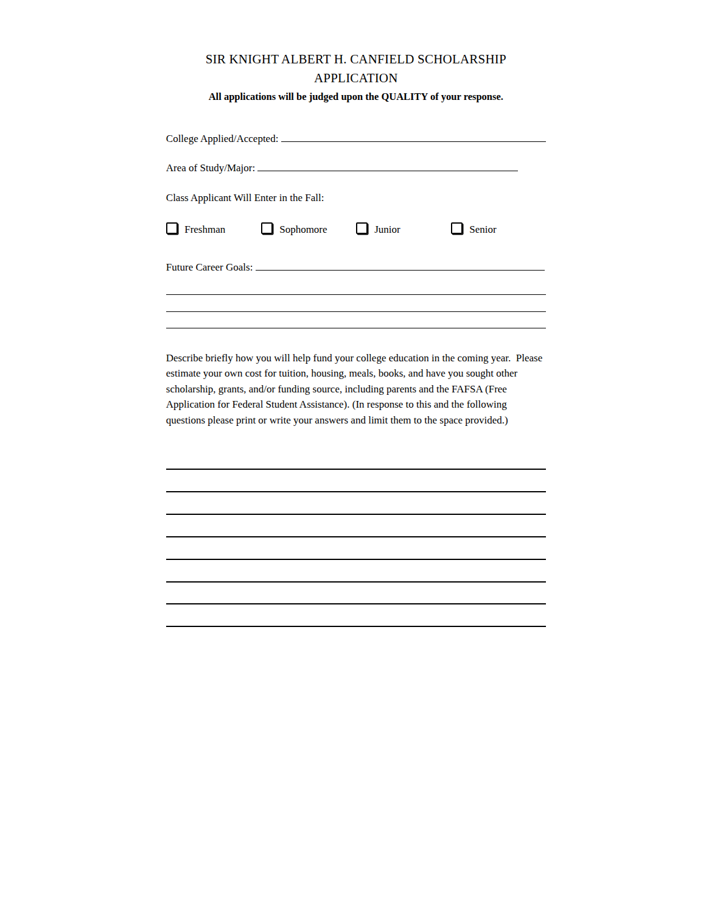SIR KNIGHT ALBERT H. CANFIELD SCHOLARSHIP APPLICATION
All applications will be judged upon the QUALITY of your response.
College Applied/Accepted:
Area of Study/Major:
Class Applicant Will Enter in the Fall:
Freshman
Sophomore
Junior
Senior
Future Career Goals:
Describe briefly how you will help fund your college education in the coming year. Please estimate your own cost for tuition, housing, meals, books, and have you sought other scholarship, grants, and/or funding source, including parents and the FAFSA (Free Application for Federal Student Assistance). (In response to this and the following questions please print or write your answers and limit them to the space provided.)